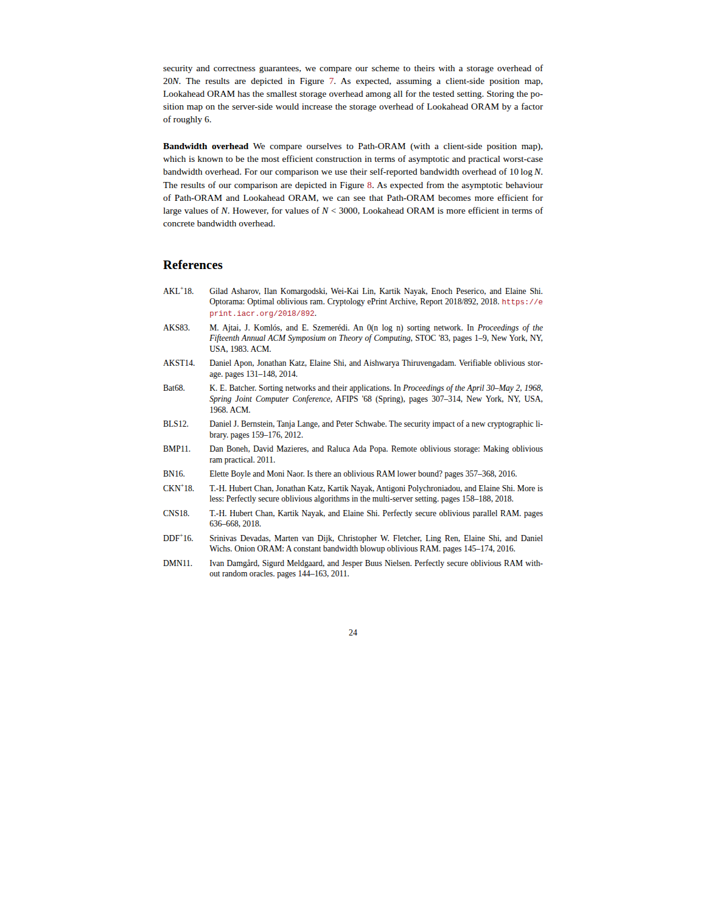security and correctness guarantees, we compare our scheme to theirs with a storage overhead of 20N. The results are depicted in Figure 7. As expected, assuming a client-side position map, Lookahead ORAM has the smallest storage overhead among all for the tested setting. Storing the position map on the server-side would increase the storage overhead of Lookahead ORAM by a factor of roughly 6.
Bandwidth overhead We compare ourselves to Path-ORAM (with a client-side position map), which is known to be the most efficient construction in terms of asymptotic and practical worst-case bandwidth overhead. For our comparison we use their self-reported bandwidth overhead of 10 log N. The results of our comparison are depicted in Figure 8. As expected from the asymptotic behaviour of Path-ORAM and Lookahead ORAM, we can see that Path-ORAM becomes more efficient for large values of N. However, for values of N < 3000, Lookahead ORAM is more efficient in terms of concrete bandwidth overhead.
References
AKL+18.
Gilad Asharov, Ilan Komargodski, Wei-Kai Lin, Kartik Nayak, Enoch Peserico, and Elaine Shi. Optorama: Optimal oblivious ram. Cryptology ePrint Archive, Report 2018/892, 2018. https://eprint.iacr.org/2018/892.
AKS83.
M. Ajtai, J. Komlós, and E. Szemerédi. An 0(n log n) sorting network. In Proceedings of the Fifteenth Annual ACM Symposium on Theory of Computing, STOC '83, pages 1–9, New York, NY, USA, 1983. ACM.
AKST14.
Daniel Apon, Jonathan Katz, Elaine Shi, and Aishwarya Thiruvengadam. Verifiable oblivious storage. pages 131–148, 2014.
Bat68.
K. E. Batcher. Sorting networks and their applications. In Proceedings of the April 30–May 2, 1968, Spring Joint Computer Conference, AFIPS '68 (Spring), pages 307–314, New York, NY, USA, 1968. ACM.
BLS12.
Daniel J. Bernstein, Tanja Lange, and Peter Schwabe. The security impact of a new cryptographic library. pages 159–176, 2012.
BMP11.
Dan Boneh, David Mazieres, and Raluca Ada Popa. Remote oblivious storage: Making oblivious ram practical. 2011.
BN16.
Elette Boyle and Moni Naor. Is there an oblivious RAM lower bound? pages 357–368, 2016.
CKN+18.
T.-H. Hubert Chan, Jonathan Katz, Kartik Nayak, Antigoni Polychroniadou, and Elaine Shi. More is less: Perfectly secure oblivious algorithms in the multi-server setting. pages 158–188, 2018.
CNS18.
T.-H. Hubert Chan, Kartik Nayak, and Elaine Shi. Perfectly secure oblivious parallel RAM. pages 636–668, 2018.
DDF+16.
Srinivas Devadas, Marten van Dijk, Christopher W. Fletcher, Ling Ren, Elaine Shi, and Daniel Wichs. Onion ORAM: A constant bandwidth blowup oblivious RAM. pages 145–174, 2016.
DMN11.
Ivan Damgård, Sigurd Meldgaard, and Jesper Buus Nielsen. Perfectly secure oblivious RAM without random oracles. pages 144–163, 2011.
24